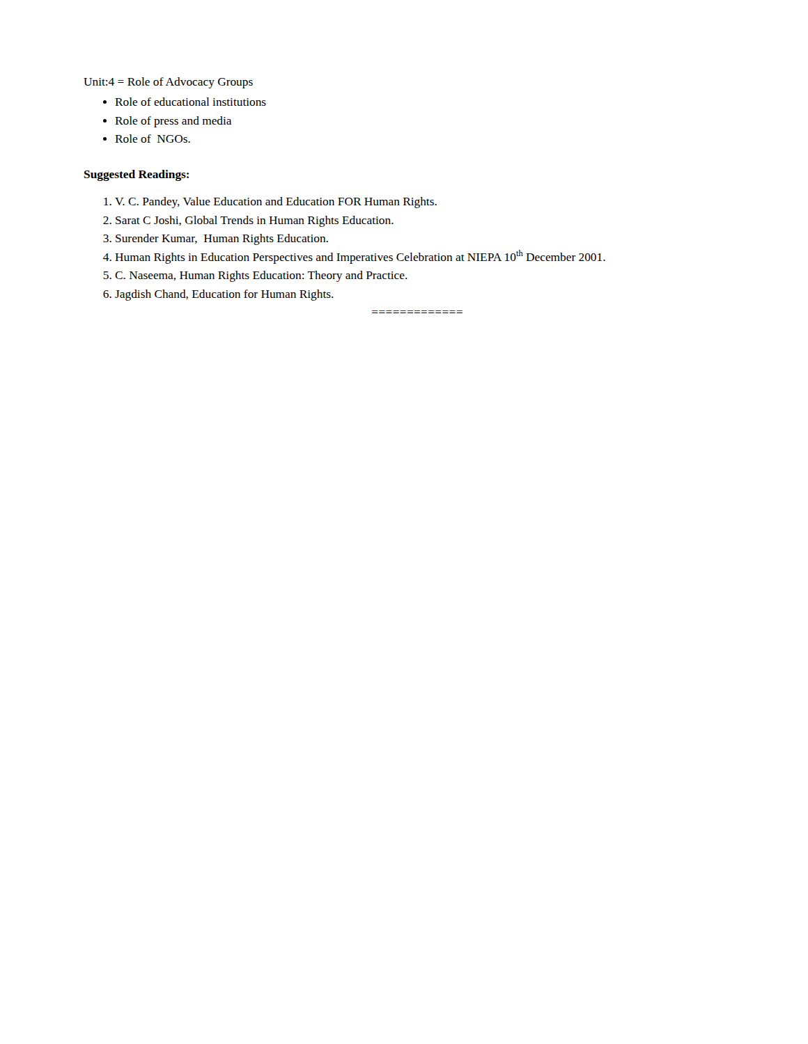Unit:4 = Role of Advocacy Groups
Role of educational institutions
Role of press and media
Role of NGOs.
Suggested Readings:
V. C. Pandey, Value Education and Education FOR Human Rights.
Sarat C Joshi, Global Trends in Human Rights Education.
Surender Kumar, Human Rights Education.
Human Rights in Education Perspectives and Imperatives Celebration at NIEPA 10th December 2001.
C. Naseema, Human Rights Education: Theory and Practice.
Jagdish Chand, Education for Human Rights.
=============